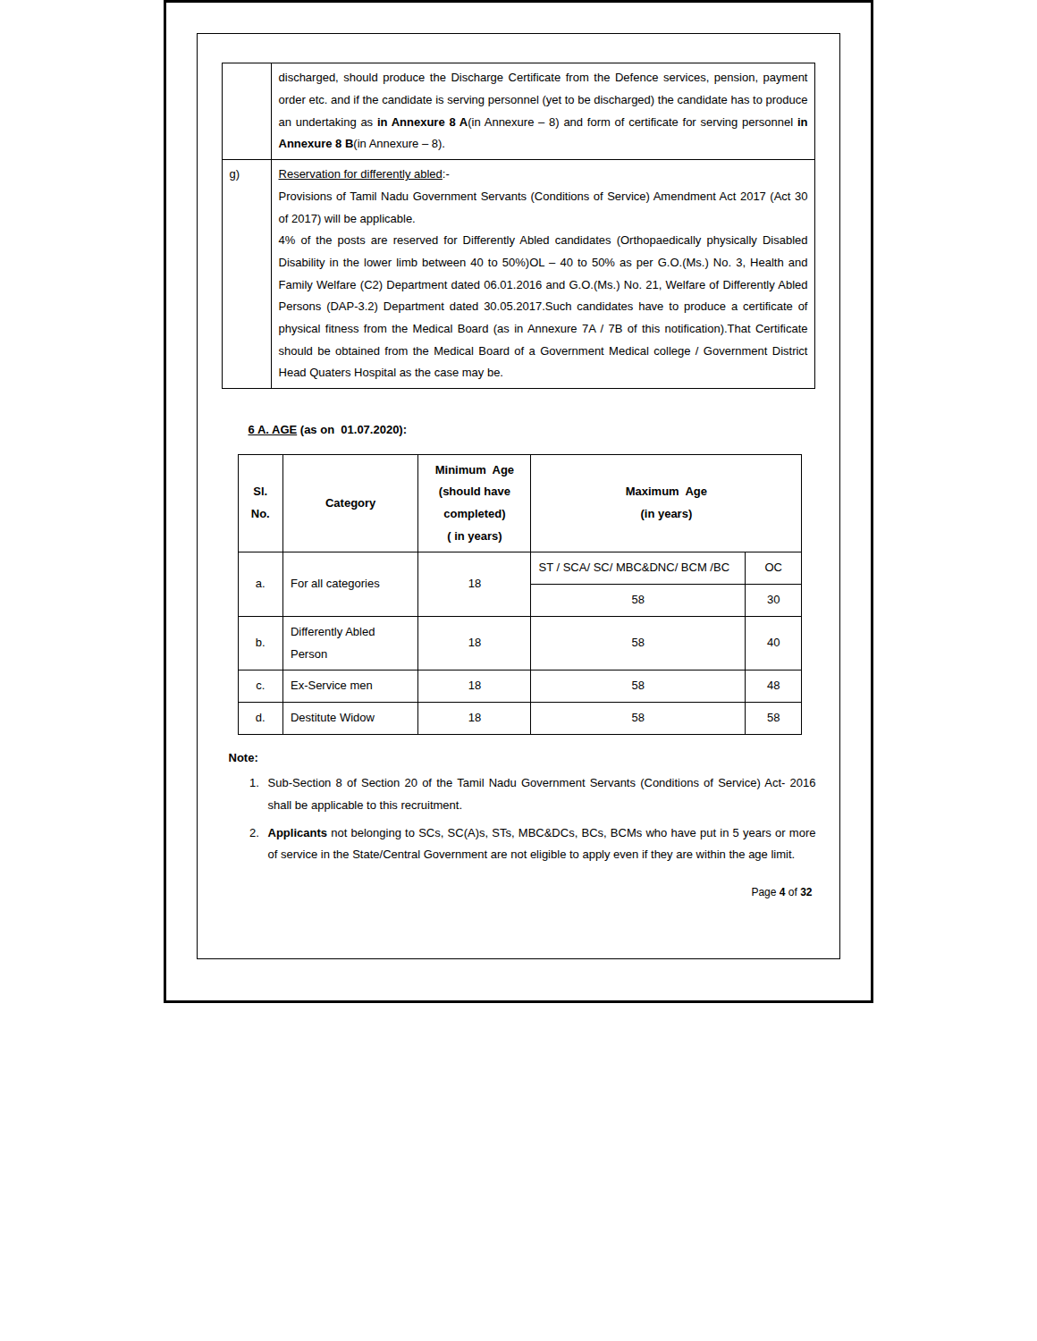| | discharged, should produce the Discharge Certificate from the Defence services, pension, payment order etc. and if the candidate is serving personnel (yet to be discharged) the candidate has to produce an undertaking as in Annexure 8 A (in Annexure – 8) and form of certificate for serving personnel in Annexure 8 B (in Annexure – 8). |
| g) | Reservation for differently abled :- Provisions of Tamil Nadu Government Servants (Conditions of Service) Amendment Act 2017 (Act 30 of 2017) will be applicable. 4% of the posts are reserved for Differently Abled candidates (Orthopaedically physically Disabled Disability in the lower limb between 40 to 50%)OL – 40 to 50% as per G.O.(Ms.) No. 3, Health and Family Welfare (C2) Department dated 06.01.2016 and G.O.(Ms.) No. 21, Welfare of Differently Abled Persons (DAP-3.2) Department dated 30.05.2017.Such candidates have to produce a certificate of physical fitness from the Medical Board (as in Annexure 7A / 7B of this notification).That Certificate should be obtained from the Medical Board of a Government Medical college / Government District Head Quaters Hospital as the case may be. |
6 A. AGE (as on 01.07.2020):
| Sl. No. | Category | Minimum Age (should have completed) ( in years) | Maximum Age (in years) |
| --- | --- | --- | --- |
| a. | For all categories | 18 | ST / SCA/ SC/ MBC&DNC/ BCM /BC | OC |
| 58 | 30 |
| b. | Differently Abled Person | 18 | 58 | 40 |
| c. | Ex-Service men | 18 | 58 | 48 |
| d. | Destitute Widow | 18 | 58 | 58 |
Note:
Sub-Section 8 of Section 20 of the Tamil Nadu Government Servants (Conditions of Service) Act- 2016 shall be applicable to this recruitment.
Applicants not belonging to SCs, SC(A)s, STs, MBC&DCs, BCs, BCMs who have put in 5 years or more of service in the State/Central Government are not eligible to apply even if they are within the age limit.
Page 4 of 32